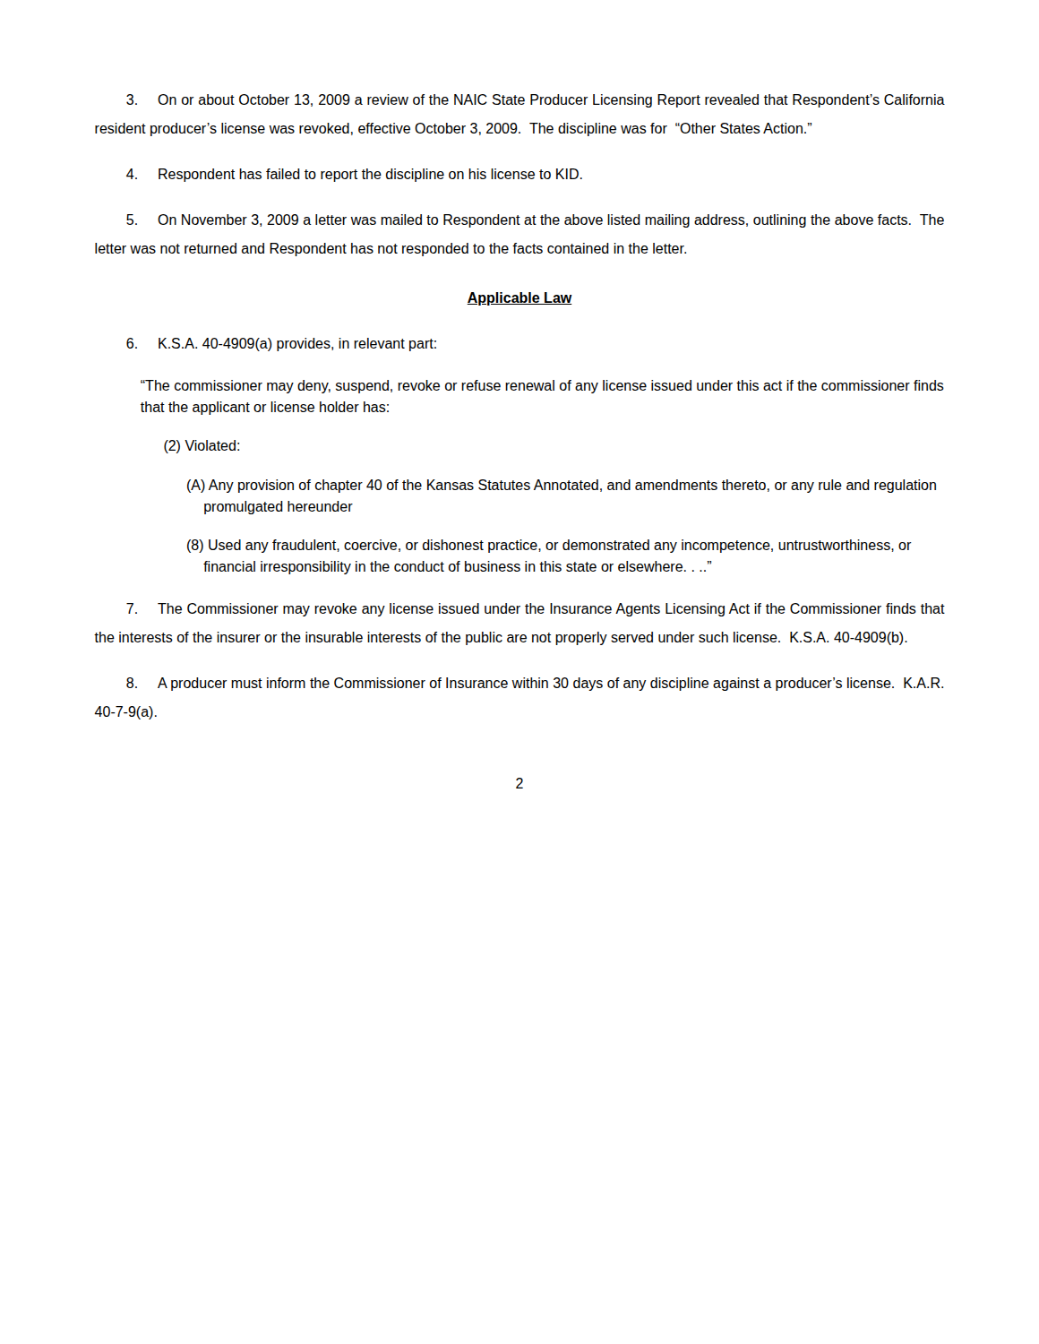3. On or about October 13, 2009 a review of the NAIC State Producer Licensing Report revealed that Respondent’s California resident producer’s license was revoked, effective October 3, 2009. The discipline was for “Other States Action.”
4. Respondent has failed to report the discipline on his license to KID.
5. On November 3, 2009 a letter was mailed to Respondent at the above listed mailing address, outlining the above facts. The letter was not returned and Respondent has not responded to the facts contained in the letter.
Applicable Law
6. K.S.A. 40-4909(a) provides, in relevant part:
“The commissioner may deny, suspend, revoke or refuse renewal of any license issued under this act if the commissioner finds that the applicant or license holder has:
(2) Violated:
(A) Any provision of chapter 40 of the Kansas Statutes Annotated, and amendments thereto, or any rule and regulation promulgated hereunder
(8) Used any fraudulent, coercive, or dishonest practice, or demonstrated any incompetence, untrustworthiness, or financial irresponsibility in the conduct of business in this state or elsewhere. . ..”
7. The Commissioner may revoke any license issued under the Insurance Agents Licensing Act if the Commissioner finds that the interests of the insurer or the insurable interests of the public are not properly served under such license. K.S.A. 40-4909(b).
8. A producer must inform the Commissioner of Insurance within 30 days of any discipline against a producer’s license. K.A.R. 40-7-9(a).
2